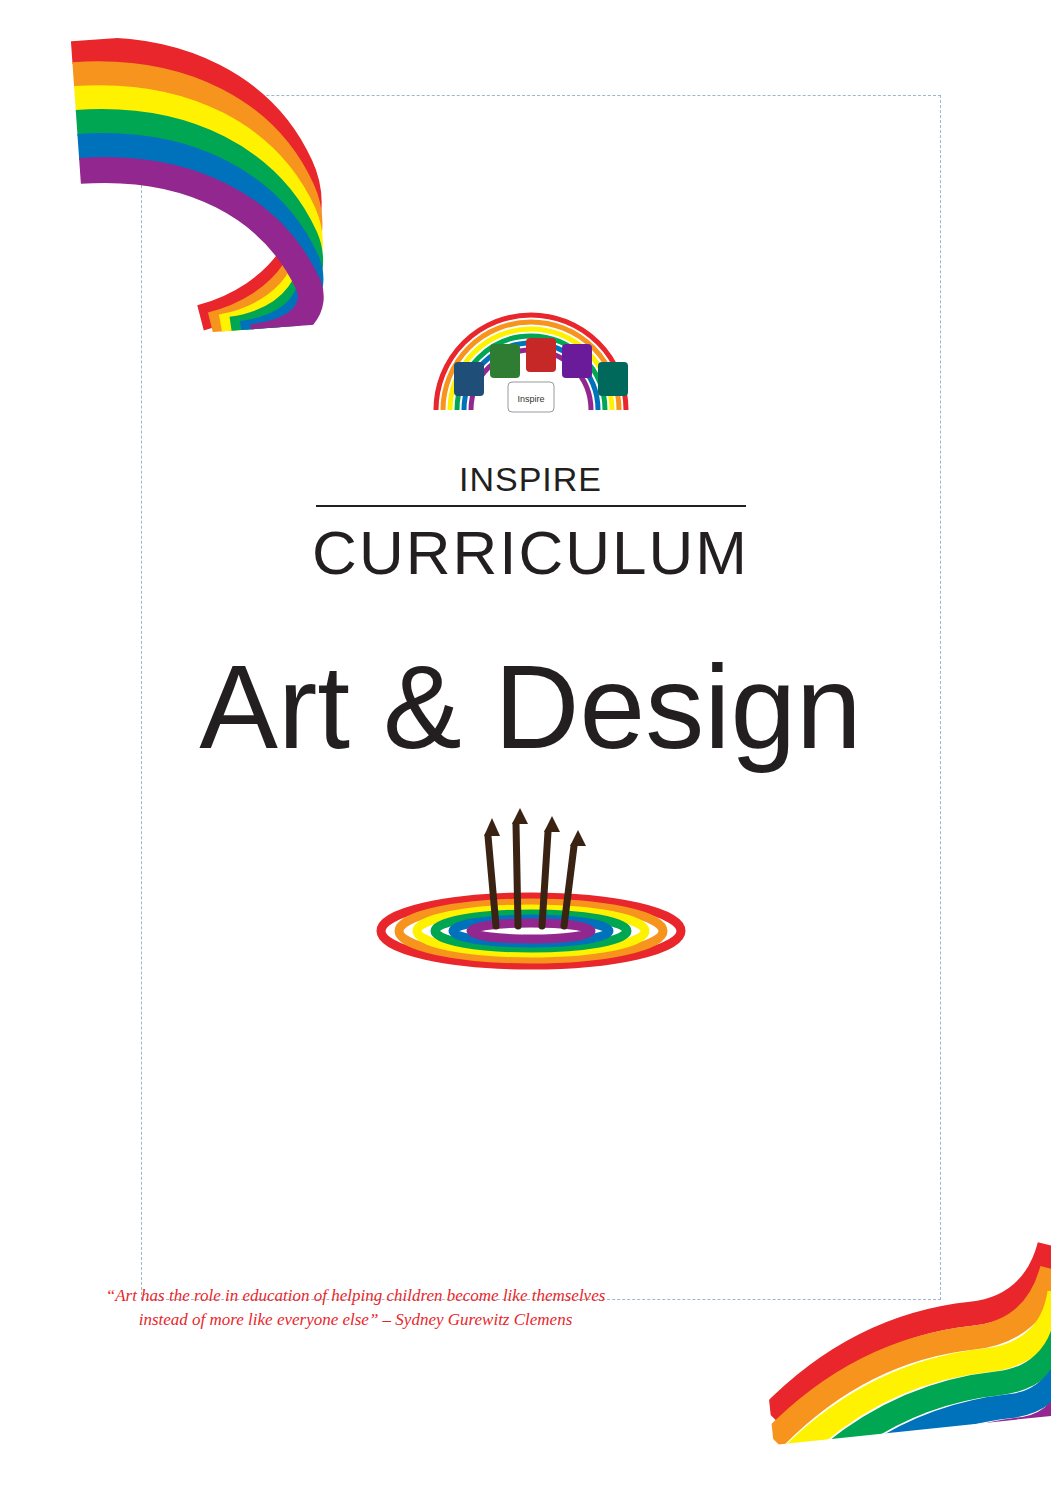Inspire
INSPIRE
CURRICULUM
Art & Design
“Art has the role in education of helping children become like themselves instead of more like everyone else” – Sydney Gurewitz Clemens